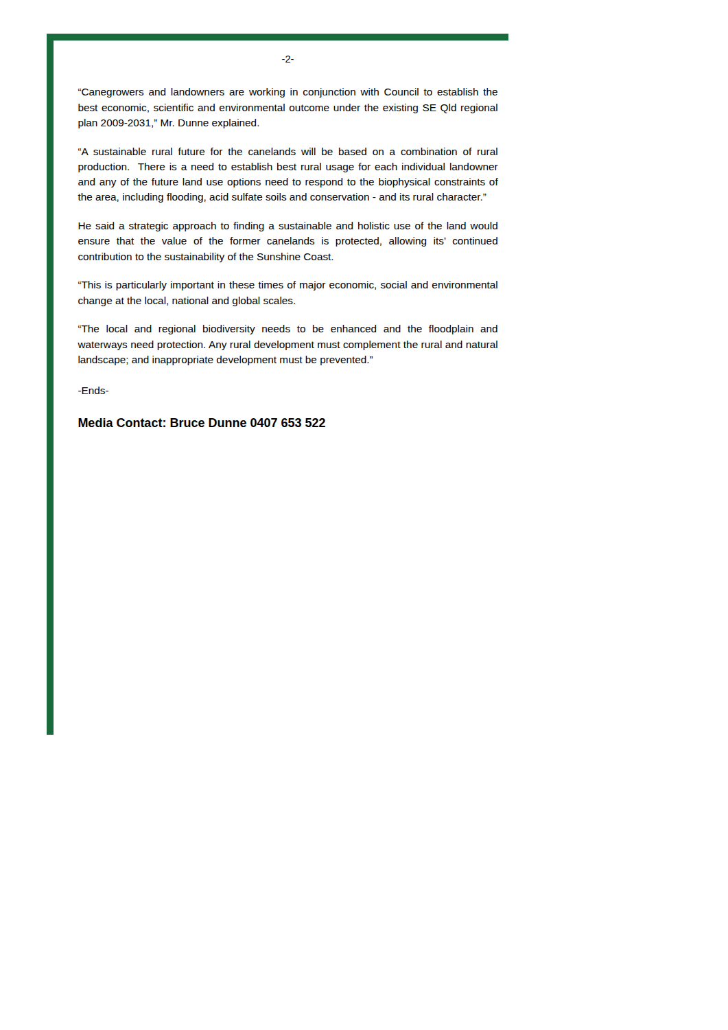-2-
“Canegrowers and landowners are working in conjunction with Council to establish the best economic, scientific and environmental outcome under the existing SE Qld regional plan 2009-2031,” Mr. Dunne explained.
“A sustainable rural future for the canelands will be based on a combination of rural production. There is a need to establish best rural usage for each individual landowner and any of the future land use options need to respond to the biophysical constraints of the area, including flooding, acid sulfate soils and conservation - and its rural character.”
He said a strategic approach to finding a sustainable and holistic use of the land would ensure that the value of the former canelands is protected, allowing its’ continued contribution to the sustainability of the Sunshine Coast.
“This is particularly important in these times of major economic, social and environmental change at the local, national and global scales.
“The local and regional biodiversity needs to be enhanced and the floodplain and waterways need protection. Any rural development must complement the rural and natural landscape; and inappropriate development must be prevented.”
-Ends-
Media Contact: Bruce Dunne 0407 653 522